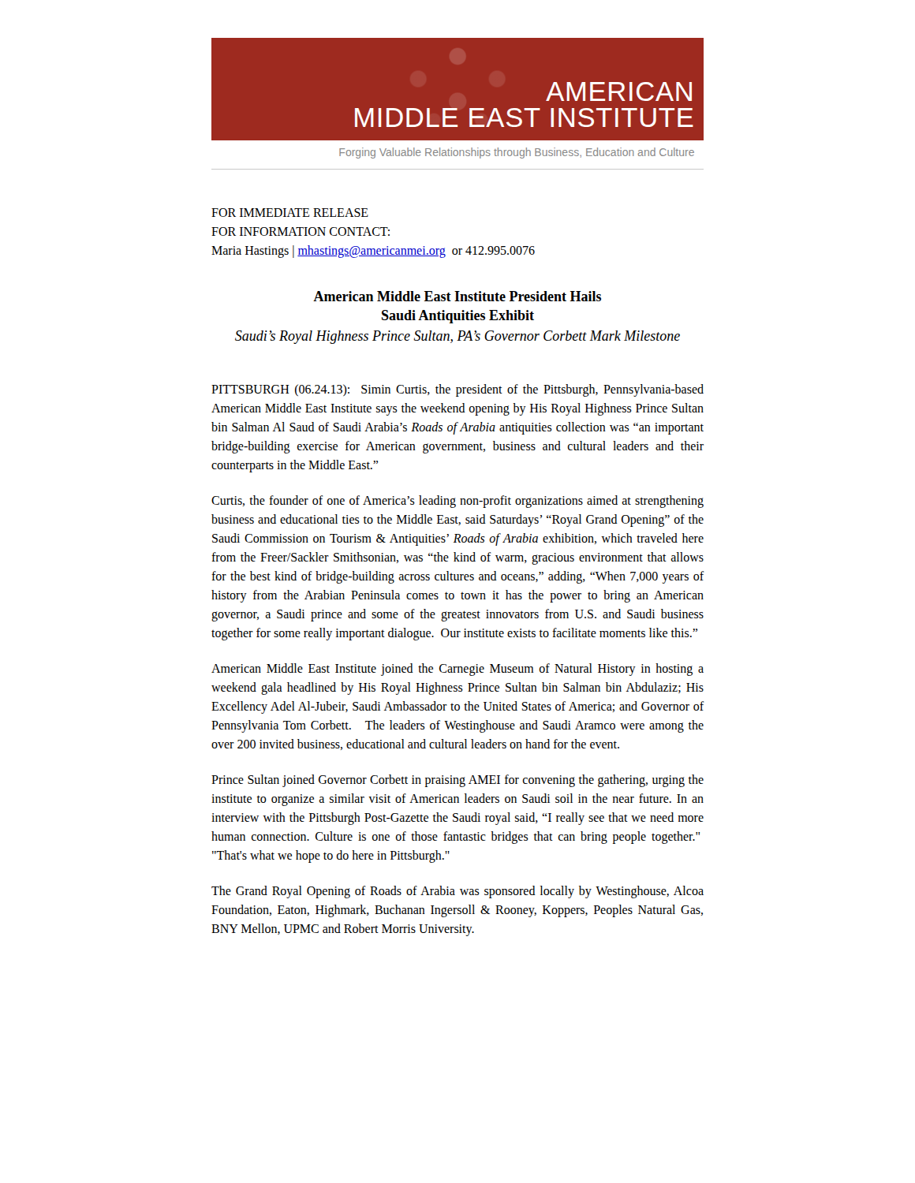AMERICAN
MIDDLE EAST INSTITUTE
Forging Valuable Relationships through Business, Education and Culture
FOR IMMEDIATE RELEASE
FOR INFORMATION CONTACT:
Maria Hastings | mhastings@americanmei.org or 412.995.0076
American Middle East Institute President Hails
Saudi Antiquities Exhibit
Saudi’s Royal Highness Prince Sultan, PA’s Governor Corbett Mark Milestone
PITTSBURGH (06.24.13): Simin Curtis, the president of the Pittsburgh, Pennsylvania-based American Middle East Institute says the weekend opening by His Royal Highness Prince Sultan bin Salman Al Saud of Saudi Arabia’s Roads of Arabia antiquities collection was “an important bridge-building exercise for American government, business and cultural leaders and their counterparts in the Middle East.”
Curtis, the founder of one of America’s leading non-profit organizations aimed at strengthening business and educational ties to the Middle East, said Saturdays’ “Royal Grand Opening” of the Saudi Commission on Tourism & Antiquities’ Roads of Arabia exhibition, which traveled here from the Freer/Sackler Smithsonian, was “the kind of warm, gracious environment that allows for the best kind of bridge-building across cultures and oceans,” adding, “When 7,000 years of history from the Arabian Peninsula comes to town it has the power to bring an American governor, a Saudi prince and some of the greatest innovators from U.S. and Saudi business together for some really important dialogue. Our institute exists to facilitate moments like this.”
American Middle East Institute joined the Carnegie Museum of Natural History in hosting a weekend gala headlined by His Royal Highness Prince Sultan bin Salman bin Abdulaziz; His Excellency Adel Al-Jubeir, Saudi Ambassador to the United States of America; and Governor of Pennsylvania Tom Corbett. The leaders of Westinghouse and Saudi Aramco were among the over 200 invited business, educational and cultural leaders on hand for the event.
Prince Sultan joined Governor Corbett in praising AMEI for convening the gathering, urging the institute to organize a similar visit of American leaders on Saudi soil in the near future. In an interview with the Pittsburgh Post-Gazette the Saudi royal said, “I really see that we need more human connection. Culture is one of those fantastic bridges that can bring people together." "That's what we hope to do here in Pittsburgh."
The Grand Royal Opening of Roads of Arabia was sponsored locally by Westinghouse, Alcoa Foundation, Eaton, Highmark, Buchanan Ingersoll & Rooney, Koppers, Peoples Natural Gas, BNY Mellon, UPMC and Robert Morris University.